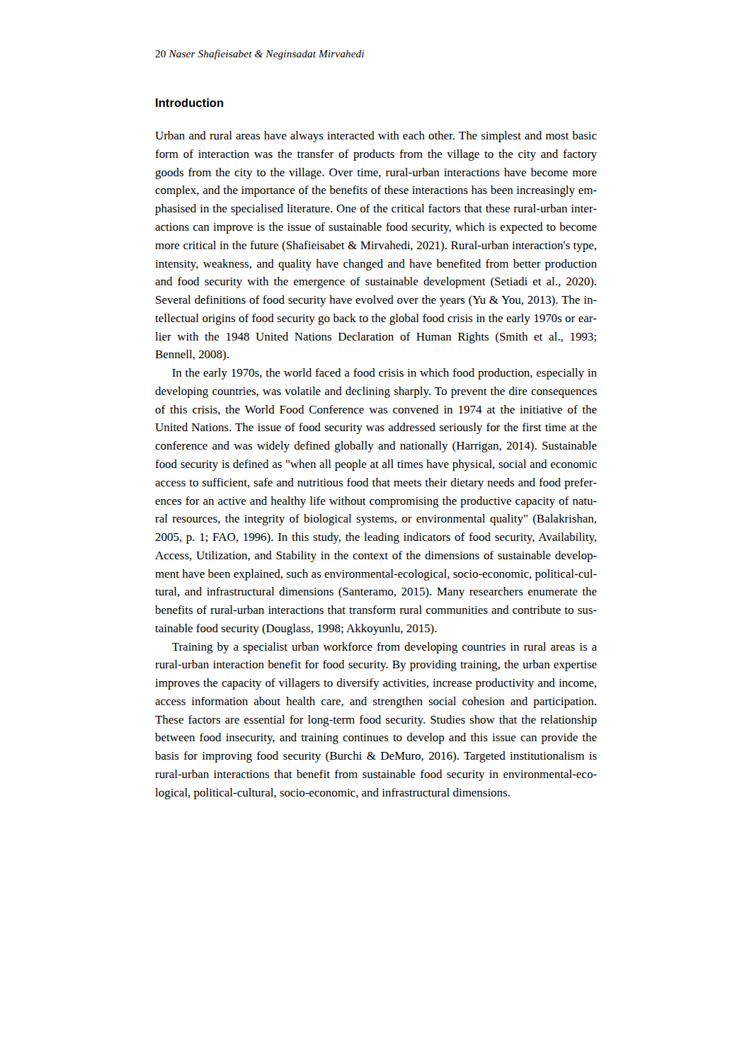20 Naser Shafieisabet & Neginsadat Mirvahedi
Introduction
Urban and rural areas have always interacted with each other. The simplest and most basic form of interaction was the transfer of products from the village to the city and factory goods from the city to the village. Over time, rural-urban interactions have become more complex, and the importance of the benefits of these interactions has been increasingly emphasised in the specialised literature. One of the critical factors that these rural-urban interactions can improve is the issue of sustainable food security, which is expected to become more critical in the future (Shafieisabet & Mirvahedi, 2021). Rural-urban interaction's type, intensity, weakness, and quality have changed and have benefited from better production and food security with the emergence of sustainable development (Setiadi et al., 2020). Several definitions of food security have evolved over the years (Yu & You, 2013). The intellectual origins of food security go back to the global food crisis in the early 1970s or earlier with the 1948 United Nations Declaration of Human Rights (Smith et al., 1993; Bennell, 2008).
In the early 1970s, the world faced a food crisis in which food production, especially in developing countries, was volatile and declining sharply. To prevent the dire consequences of this crisis, the World Food Conference was convened in 1974 at the initiative of the United Nations. The issue of food security was addressed seriously for the first time at the conference and was widely defined globally and nationally (Harrigan, 2014). Sustainable food security is defined as "when all people at all times have physical, social and economic access to sufficient, safe and nutritious food that meets their dietary needs and food preferences for an active and healthy life without compromising the productive capacity of natural resources, the integrity of biological systems, or environmental quality" (Balakrishan, 2005, p. 1; FAO, 1996). In this study, the leading indicators of food security, Availability, Access, Utilization, and Stability in the context of the dimensions of sustainable development have been explained, such as environmental-ecological, socio-economic, political-cultural, and infrastructural dimensions (Santeramo, 2015). Many researchers enumerate the benefits of rural-urban interactions that transform rural communities and contribute to sustainable food security (Douglass, 1998; Akkoyunlu, 2015).
Training by a specialist urban workforce from developing countries in rural areas is a rural-urban interaction benefit for food security. By providing training, the urban expertise improves the capacity of villagers to diversify activities, increase productivity and income, access information about health care, and strengthen social cohesion and participation. These factors are essential for long-term food security. Studies show that the relationship between food insecurity, and training continues to develop and this issue can provide the basis for improving food security (Burchi & DeMuro, 2016). Targeted institutionalism is rural-urban interactions that benefit from sustainable food security in environmental-ecological, political-cultural, socio-economic, and infrastructural dimensions.